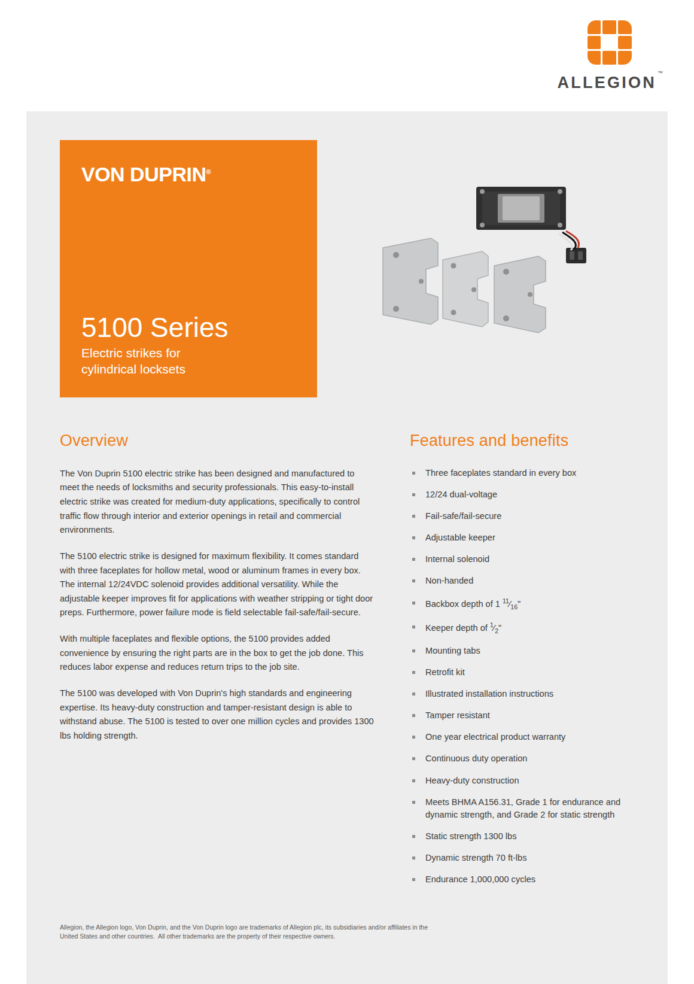ALLEGION™
VON DUPRIN®
5100 Series
Electric strikes for
cylindrical locksets
5100 Series electric strike with three interchangeable faceplates and wire harness
Overview
The Von Duprin 5100 electric strike has been designed and manufactured to meet the needs of locksmiths and security professionals. This easy-to-install electric strike was created for medium-duty applications, specifically to control traffic flow through interior and exterior openings in retail and commercial environments.
The 5100 electric strike is designed for maximum flexibility. It comes standard with three faceplates for hollow metal, wood or aluminum frames in every box. The internal 12/24VDC solenoid provides additional versatility. While the adjustable keeper improves fit for applications with weather stripping or tight door preps. Furthermore, power failure mode is field selectable fail-safe/fail-secure.
With multiple faceplates and flexible options, the 5100 provides added convenience by ensuring the right parts are in the box to get the job done. This reduces labor expense and reduces return trips to the job site.
The 5100 was developed with Von Duprin's high standards and engineering expertise. Its heavy-duty construction and tamper-resistant design is able to withstand abuse. The 5100 is tested to over one million cycles and provides 1300 lbs holding strength.
Features and benefits
Three faceplates standard in every box
12/24 dual-voltage
Fail-safe/fail-secure
Adjustable keeper
Internal solenoid
Non-handed
Backbox depth of 1 11⁄16"
Keeper depth of 1⁄2"
Mounting tabs
Retrofit kit
Illustrated installation instructions
Tamper resistant
One year electrical product warranty
Continuous duty operation
Heavy-duty construction
Meets BHMA A156.31, Grade 1 for endurance and dynamic strength, and Grade 2 for static strength
Static strength 1300 lbs
Dynamic strength 70 ft-lbs
Endurance 1,000,000 cycles
Allegion, the Allegion logo, Von Duprin, and the Von Duprin logo are trademarks of Allegion plc, its subsidiaries and/or affiliates in the United States and other countries. All other trademarks are the property of their respective owners.